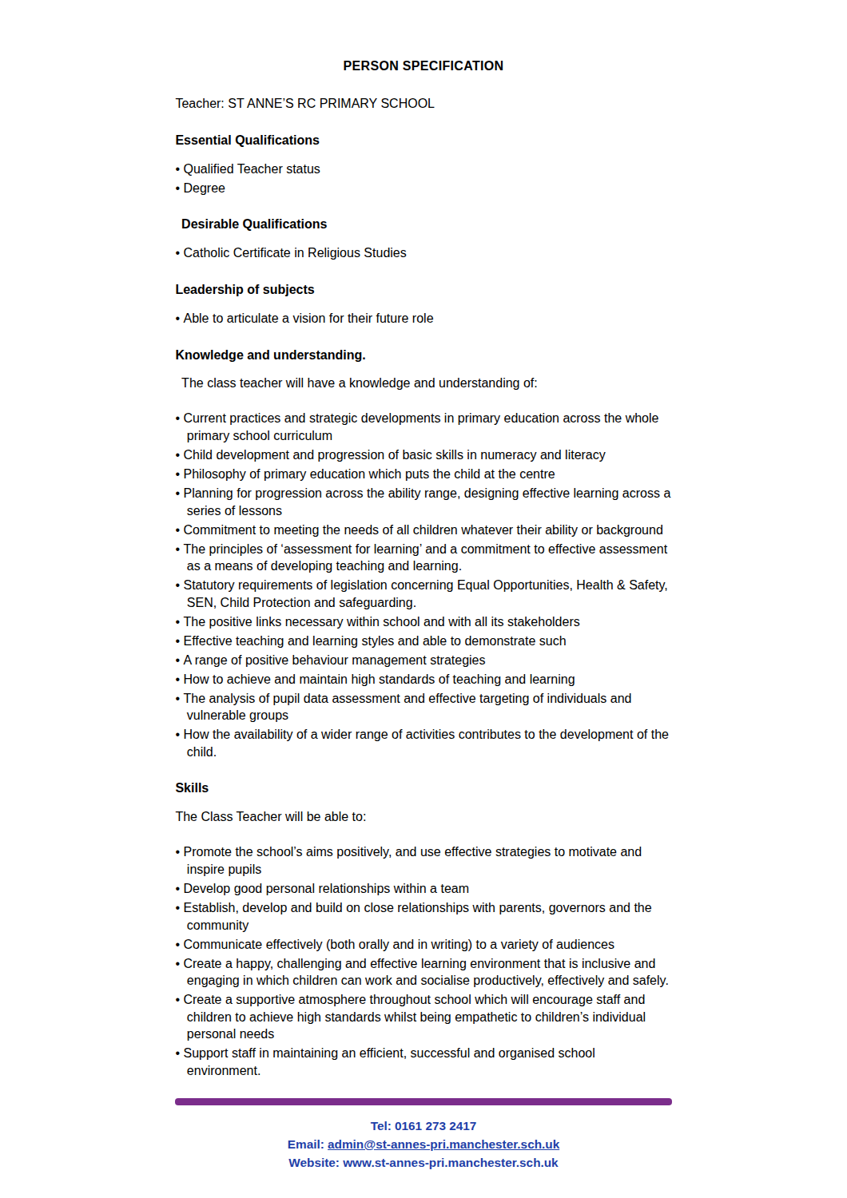PERSON SPECIFICATION
Teacher: ST ANNE’S RC PRIMARY SCHOOL
Essential Qualifications
Qualified Teacher status
Degree
Desirable Qualifications
Catholic Certificate in Religious Studies
Leadership of subjects
Able to articulate a vision for their future role
Knowledge and understanding.
The class teacher will have a knowledge and understanding of:
Current practices and strategic developments in primary education across the whole primary school curriculum
Child development and progression of basic skills in numeracy and literacy
Philosophy of primary education which puts the child at the centre
Planning for progression across the ability range, designing effective learning across a series of lessons
Commitment to meeting the needs of all children whatever their ability or background
The principles of ‘assessment for learning’ and a commitment to effective assessment as a means of developing teaching and learning.
Statutory requirements of legislation concerning Equal Opportunities, Health & Safety, SEN, Child Protection and safeguarding.
The positive links necessary within school and with all its stakeholders
Effective teaching and learning styles and able to demonstrate such
A range of positive behaviour management strategies
How to achieve and maintain high standards of teaching and learning
The analysis of pupil data assessment and effective targeting of individuals and vulnerable groups
How the availability of a wider range of activities contributes to the development of the child.
Skills
The Class Teacher will be able to:
Promote the school’s aims positively, and use effective strategies to motivate and inspire pupils
Develop good personal relationships within a team
Establish, develop and build on close relationships with parents, governors and the community
Communicate effectively (both orally and in writing) to a variety of audiences
Create a happy, challenging and effective learning environment that is inclusive and engaging in which children can work and socialise productively, effectively and safely.
Create a supportive atmosphere throughout school which will encourage staff and children to achieve high standards whilst being empathetic to children’s individual personal needs
Support staff in maintaining an efficient, successful and organised school environment.
Tel: 0161 273 2417
Email: admin@st-annes-pri.manchester.sch.uk
Website: www.st-annes-pri.manchester.sch.uk